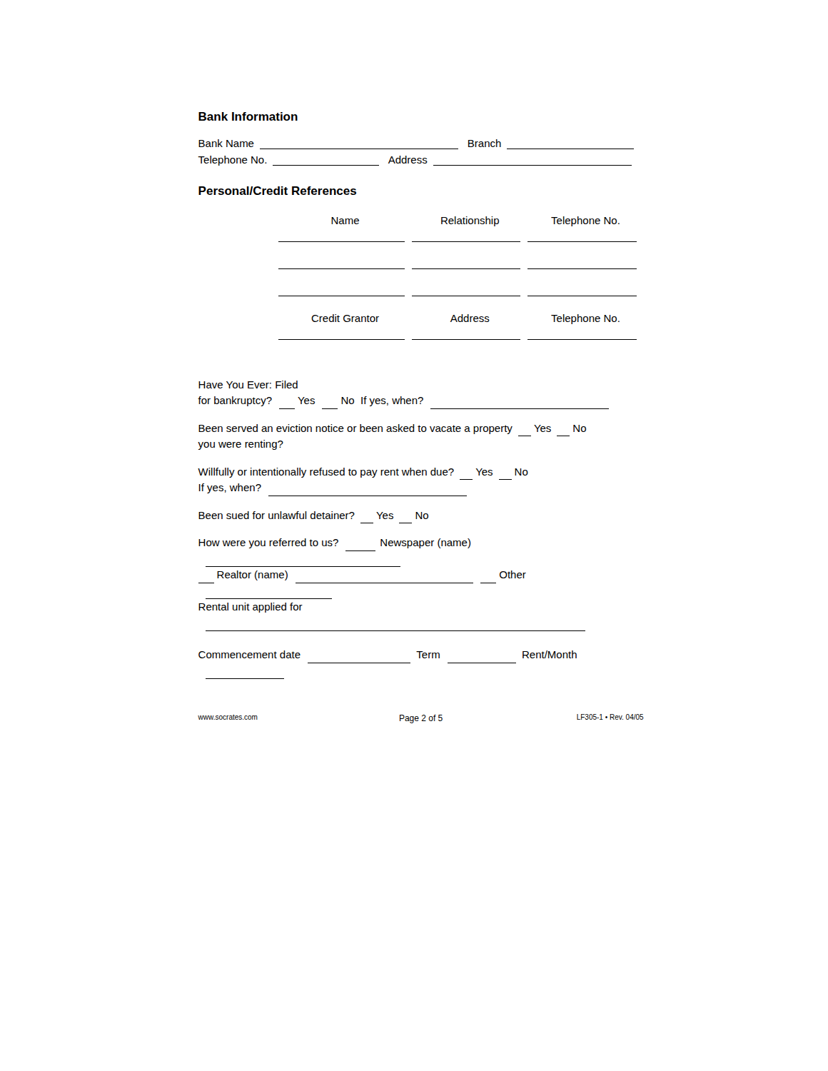Bank Information
Bank Name Branch
Telephone No. Address
Personal/Credit References
| | Name | Relationship | Telephone No. |
| --- | --- | --- | --- |
| | Credit Grantor | Address | Telephone No. |
Have You Ever: Filed
for bankruptcy? Yes No If yes, when?
Been served an eviction notice or been asked to vacate a property Yes No
you were renting?
Willfully or intentionally refused to pay rent when due? Yes No
If yes, when?
Been sued for unlawful detainer? Yes No
How were you referred to us? Newspaper (name)
Realtor (name) Other
Rental unit applied for
Commencement date Term Rent/Month
www.socrates.com
Page 2 of 5
LF305-1 • Rev. 04/05